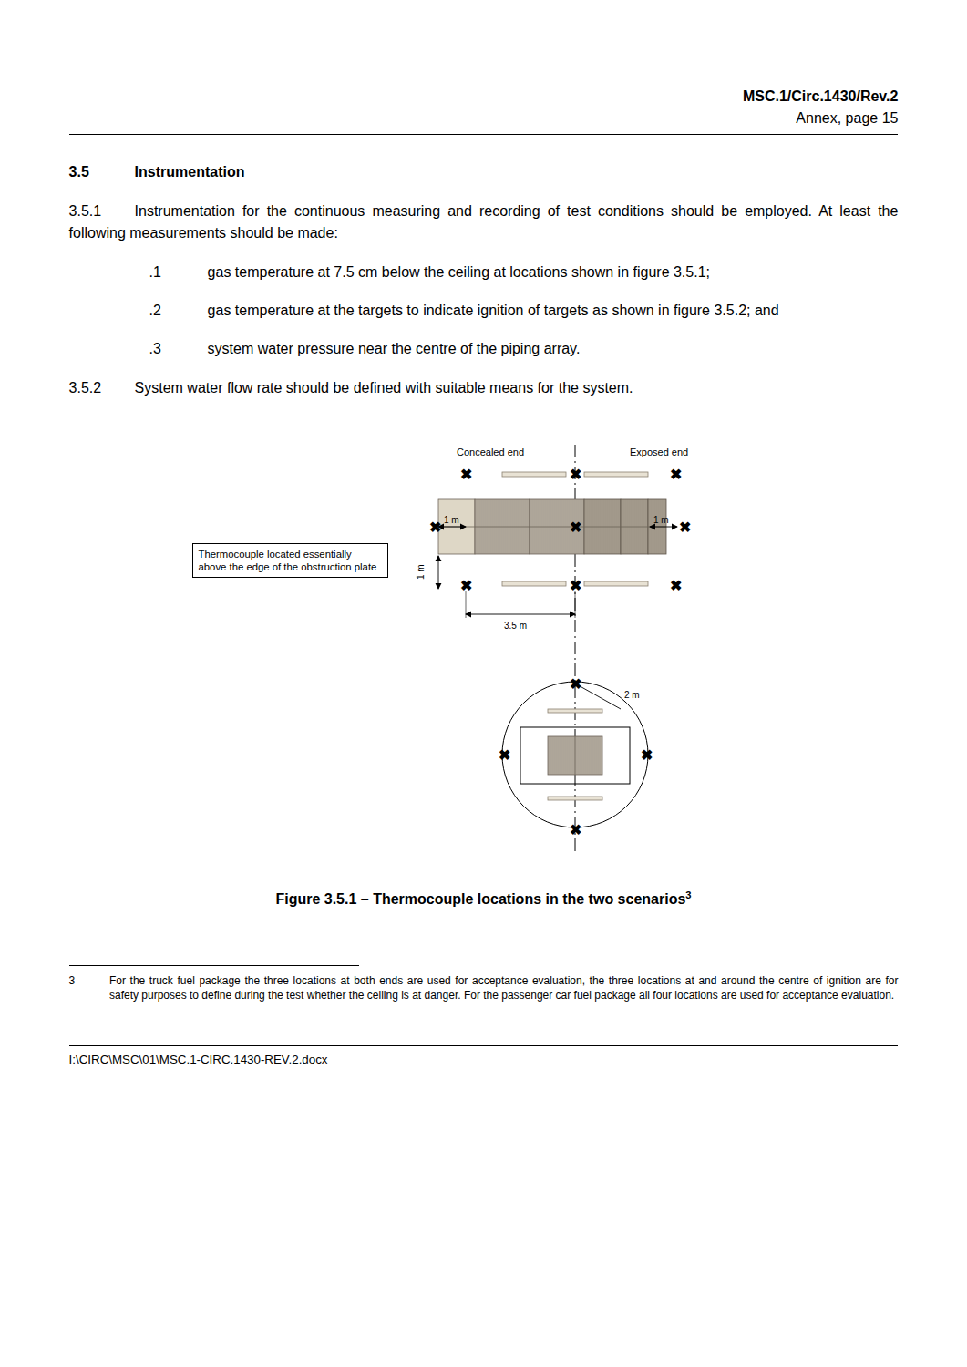MSC.1/Circ.1430/Rev.2
Annex, page 15
3.5 Instrumentation
3.5.1 Instrumentation for the continuous measuring and recording of test conditions should be employed. At least the following measurements should be made:
.1gas temperature at 7.5 cm below the ceiling at locations shown in figure 3.5.1;
.2gas temperature at the targets to indicate ignition of targets as shown in figure 3.5.2; and
.3system water pressure near the centre of the piping array.
3.5.2 System water flow rate should be defined with suitable means for the system.
Thermocouple located essentially above the edge of the obstruction plate
Concealed end Exposed end ✖ ✖ ✖ ✖ ✖ ✖ 1 m 1 m 1 m ✖ ✖ ✖ 3.5 m ✖ ✖ ✖ ✖ 2 m
Figure 3.5.1 – Thermocouple locations in the two scenarios3
3
For the truck fuel package the three locations at both ends are used for acceptance evaluation, the three locations at and around the centre of ignition are for safety purposes to define during the test whether the ceiling is at danger. For the passenger car fuel package all four locations are used for acceptance evaluation.
I:\CIRC\MSC\01\MSC.1-CIRC.1430-REV.2.docx